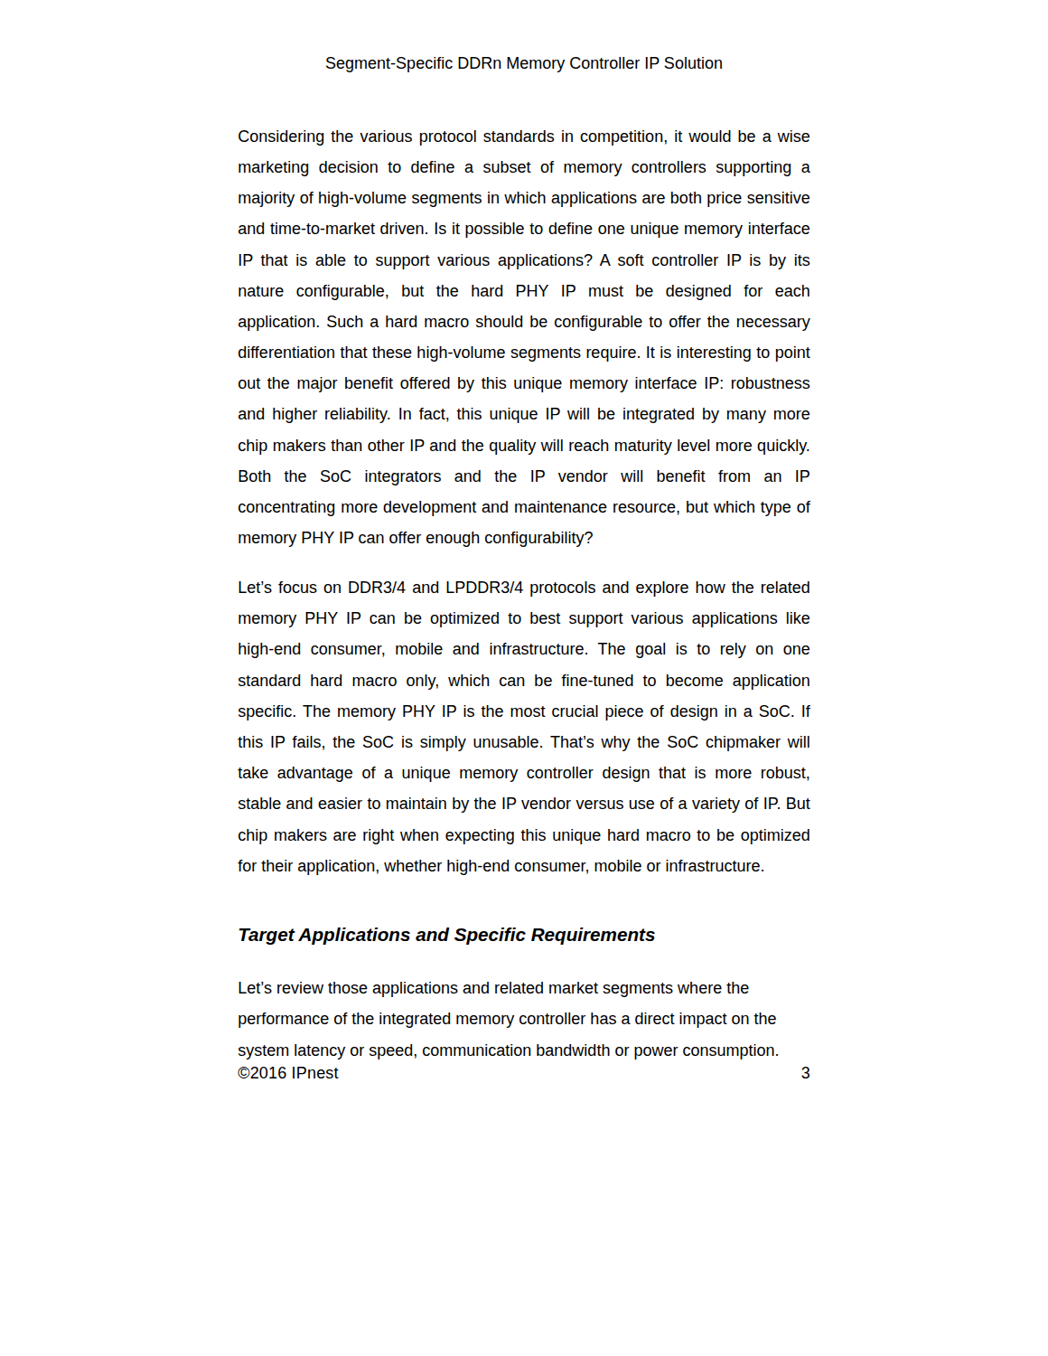Segment-Specific DDRn Memory Controller IP Solution
Considering the various protocol standards in competition, it would be a wise marketing decision to define a subset of memory controllers supporting a majority of high-volume segments in which applications are both price sensitive and time-to-market driven. Is it possible to define one unique memory interface IP that is able to support various applications? A soft controller IP is by its nature configurable, but the hard PHY IP must be designed for each application. Such a hard macro should be configurable to offer the necessary differentiation that these high-volume segments require. It is interesting to point out the major benefit offered by this unique memory interface IP: robustness and higher reliability. In fact, this unique IP will be integrated by many more chip makers than other IP and the quality will reach maturity level more quickly. Both the SoC integrators and the IP vendor will benefit from an IP concentrating more development and maintenance resource, but which type of memory PHY IP can offer enough configurability?
Let’s focus on DDR3/4 and LPDDR3/4 protocols and explore how the related memory PHY IP can be optimized to best support various applications like high-end consumer, mobile and infrastructure. The goal is to rely on one standard hard macro only, which can be fine-tuned to become application specific. The memory PHY IP is the most crucial piece of design in a SoC. If this IP fails, the SoC is simply unusable. That’s why the SoC chipmaker will take advantage of a unique memory controller design that is more robust, stable and easier to maintain by the IP vendor versus use of a variety of IP. But chip makers are right when expecting this unique hard macro to be optimized for their application, whether high-end consumer, mobile or infrastructure.
Target Applications and Specific Requirements
Let’s review those applications and related market segments where the performance of the integrated memory controller has a direct impact on the system latency or speed, communication bandwidth or power consumption.
©2016 IPnest 3